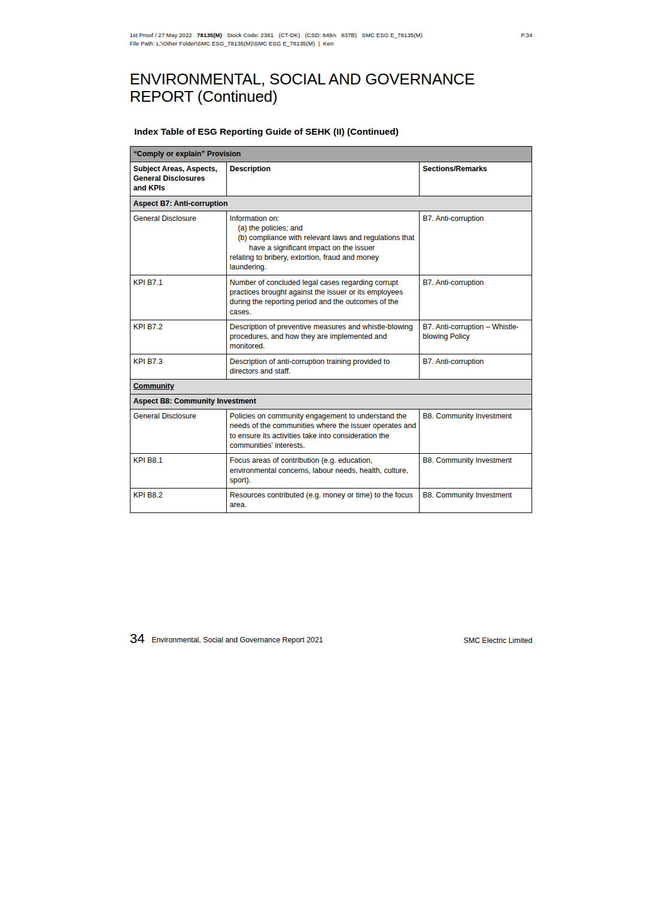P.34
1st Proof / 27 May 2022 78135(M) Stock Code: 2381 (CT-DK) (CSD: 849A 837B) SMC ESG E_78135(M)
File Path: L:\Other Folder\SMC ESG_78135(M)\SMC ESG E_78135(M) | Ken
ENVIRONMENTAL, SOCIAL AND GOVERNANCE REPORT (Continued)
Index Table of ESG Reporting Guide of SEHK (II) (Continued)
| “Comply or explain” Provision |
| Subject Areas, Aspects, General Disclosures and KPIs | Description | Sections/Remarks |
| Aspect B7: Anti-corruption |
| General Disclosure | Information on: (a) the policies; and (b) compliance with relevant laws and regulations that have a significant impact on the issuer relating to bribery, extortion, fraud and money laundering. | B7. Anti-corruption |
| KPI B7.1 | Number of concluded legal cases regarding corrupt practices brought against the issuer or its employees during the reporting period and the outcomes of the cases. | B7. Anti-corruption |
| KPI B7.2 | Description of preventive measures and whistle-blowing procedures, and how they are implemented and monitored. | B7. Anti-corruption – Whistle-blowing Policy |
| KPI B7.3 | Description of anti-corruption training provided to directors and staff. | B7. Anti-corruption |
| Community |
| Aspect B8: Community Investment |
| General Disclosure | Policies on community engagement to understand the needs of the communities where the issuer operates and to ensure its activities take into consideration the communities' interests. | B8. Community Investment |
| KPI B8.1 | Focus areas of contribution (e.g. education, environmental concerns, labour needs, health, culture, sport). | B8. Community Investment |
| KPI B8.2 | Resources contributed (e.g. money or time) to the focus area. | B8. Community Investment |
34 Environmental, Social and Governance Report 2021
SMC Electric Limited